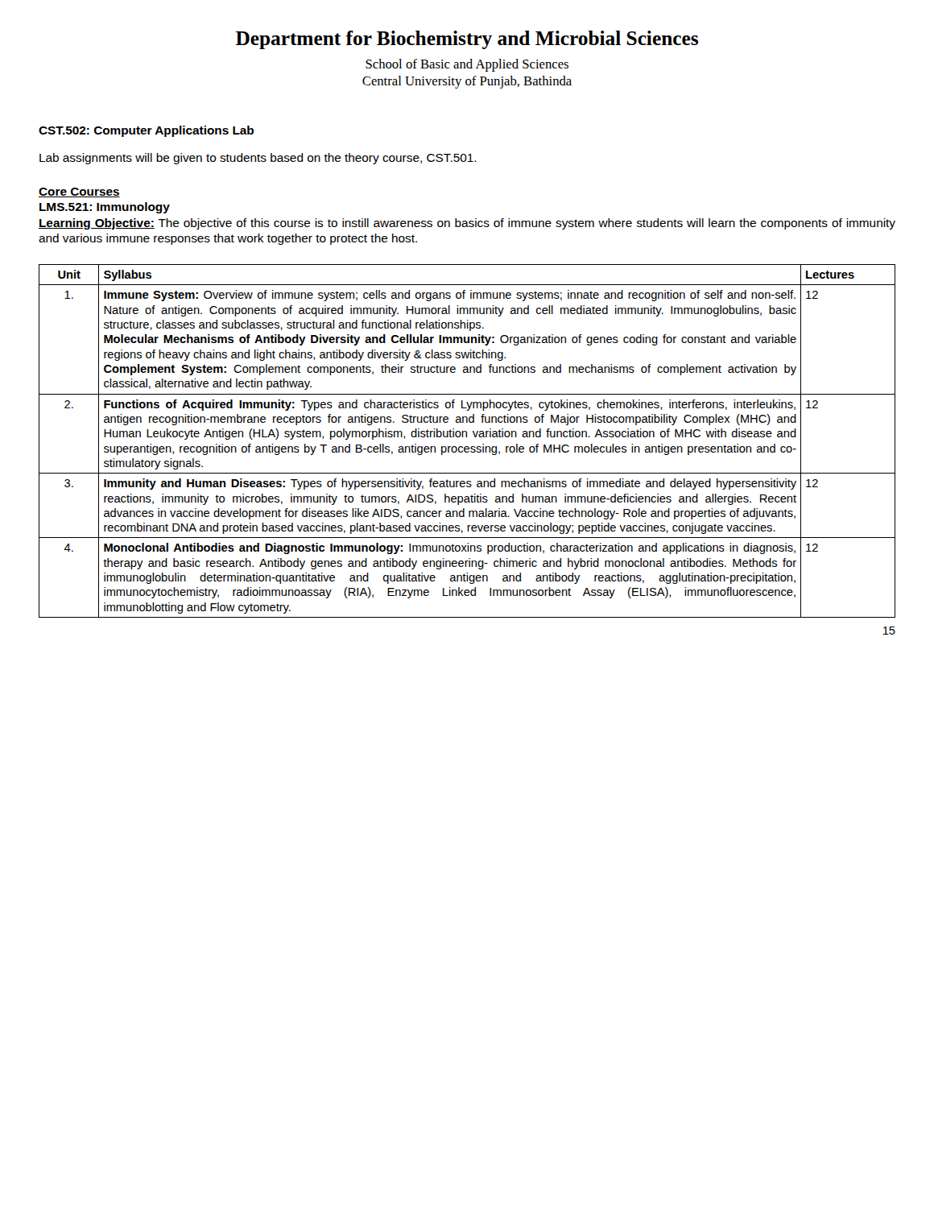Department for Biochemistry and Microbial Sciences
School of Basic and Applied Sciences
Central University of Punjab, Bathinda
CST.502: Computer Applications Lab
Lab assignments will be given to students based on the theory course, CST.501.
Core Courses
LMS.521: Immunology
Learning Objective: The objective of this course is to instill awareness on basics of immune system where students will learn the components of immunity and various immune responses that work together to protect the host.
| Unit | Syllabus | Lectures |
| --- | --- | --- |
| 1. | Immune System: Overview of immune system; cells and organs of immune systems; innate and recognition of self and non-self. Nature of antigen. Components of acquired immunity. Humoral immunity and cell mediated immunity. Immunoglobulins, basic structure, classes and subclasses, structural and functional relationships. Molecular Mechanisms of Antibody Diversity and Cellular Immunity: Organization of genes coding for constant and variable regions of heavy chains and light chains, antibody diversity & class switching. Complement System: Complement components, their structure and functions and mechanisms of complement activation by classical, alternative and lectin pathway. | 12 |
| 2. | Functions of Acquired Immunity: Types and characteristics of Lymphocytes, cytokines, chemokines, interferons, interleukins, antigen recognition-membrane receptors for antigens. Structure and functions of Major Histocompatibility Complex (MHC) and Human Leukocyte Antigen (HLA) system, polymorphism, distribution variation and function. Association of MHC with disease and superantigen, recognition of antigens by T and B-cells, antigen processing, role of MHC molecules in antigen presentation and co-stimulatory signals. | 12 |
| 3. | Immunity and Human Diseases: Types of hypersensitivity, features and mechanisms of immediate and delayed hypersensitivity reactions, immunity to microbes, immunity to tumors, AIDS, hepatitis and human immune-deficiencies and allergies. Recent advances in vaccine development for diseases like AIDS, cancer and malaria. Vaccine technology- Role and properties of adjuvants, recombinant DNA and protein based vaccines, plant-based vaccines, reverse vaccinology; peptide vaccines, conjugate vaccines. | 12 |
| 4. | Monoclonal Antibodies and Diagnostic Immunology: Immunotoxins production, characterization and applications in diagnosis, therapy and basic research. Antibody genes and antibody engineering- chimeric and hybrid monoclonal antibodies. Methods for immunoglobulin determination-quantitative and qualitative antigen and antibody reactions, agglutination-precipitation, immunocytochemistry, radioimmunoassay (RIA), Enzyme Linked Immunosorbent Assay (ELISA), immunofluorescence, immunoblotting and Flow cytometry. | 12 |
15